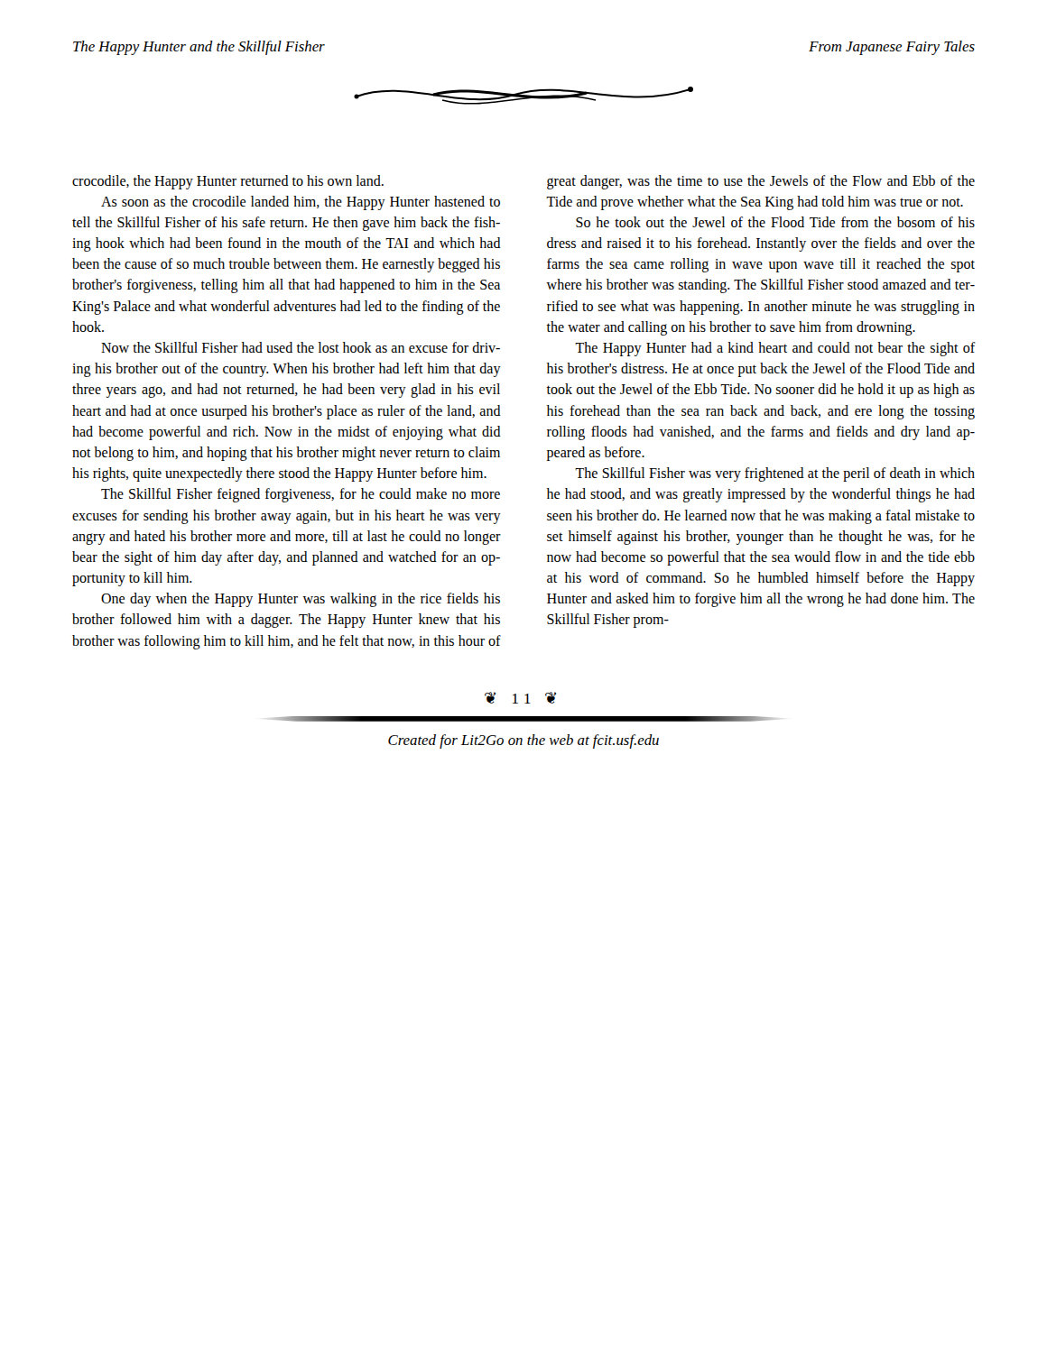The Happy Hunter and the Skillful Fisher From Japanese Fairy Tales
crocodile, the Happy Hunter returned to his own land.
As soon as the crocodile landed him, the Happy Hunter hastened to tell the Skillful Fisher of his safe return. He then gave him back the fishing hook which had been found in the mouth of the TAI and which had been the cause of so much trouble between them. He earnestly begged his brother's forgiveness, telling him all that had happened to him in the Sea King's Palace and what wonderful adventures had led to the finding of the hook.
Now the Skillful Fisher had used the lost hook as an excuse for driving his brother out of the country. When his brother had left him that day three years ago, and had not returned, he had been very glad in his evil heart and had at once usurped his brother's place as ruler of the land, and had become powerful and rich. Now in the midst of enjoying what did not belong to him, and hoping that his brother might never return to claim his rights, quite unexpectedly there stood the Happy Hunter before him.
The Skillful Fisher feigned forgiveness, for he could make no more excuses for sending his brother away again, but in his heart he was very angry and hated his brother more and more, till at last he could no longer bear the sight of him day after day, and planned and watched for an opportunity to kill him.
One day when the Happy Hunter was walking in the rice fields his brother followed him with a dagger. The Happy Hunter knew that his brother was following him to kill him, and he felt that now, in this hour of great danger, was the time to use the Jewels of the Flow and Ebb of the Tide and prove whether what the Sea King had told him was true or not.
So he took out the Jewel of the Flood Tide from the bosom of his dress and raised it to his forehead. Instantly over the fields and over the farms the sea came rolling in wave upon wave till it reached the spot where his brother was standing. The Skillful Fisher stood amazed and terrified to see what was happening. In another minute he was struggling in the water and calling on his brother to save him from drowning.
The Happy Hunter had a kind heart and could not bear the sight of his brother's distress. He at once put back the Jewel of the Flood Tide and took out the Jewel of the Ebb Tide. No sooner did he hold it up as high as his forehead than the sea ran back and back, and ere long the tossing rolling floods had vanished, and the farms and fields and dry land appeared as before.
The Skillful Fisher was very frightened at the peril of death in which he had stood, and was greatly impressed by the wonderful things he had seen his brother do. He learned now that he was making a fatal mistake to set himself against his brother, younger than he thought he was, for he now had become so powerful that the sea would flow in and the tide ebb at his word of command. So he humbled himself before the Happy Hunter and asked him to forgive him all the wrong he had done him. The Skillful Fisher prom-
❦ 11 ❦
Created for Lit2Go on the web at fcit.usf.edu